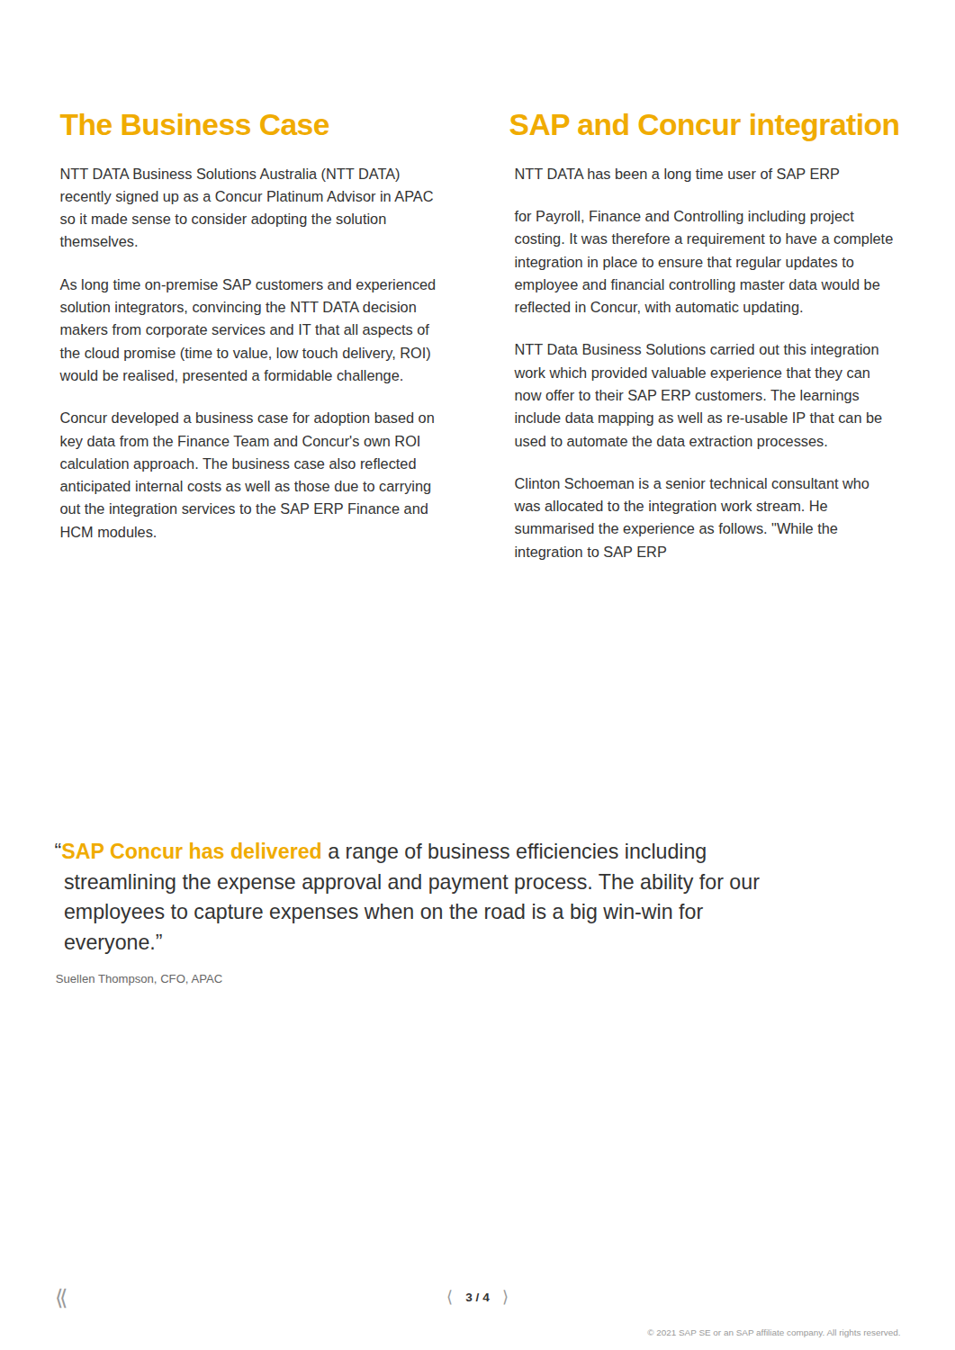The Business Case
NTT DATA Business Solutions Australia (NTT DATA) recently signed up as a Concur Platinum Advisor in APAC so it made sense to consider adopting the solution themselves.
As long time on-premise SAP customers and experienced solution integrators, convincing the NTT DATA decision makers from corporate services and IT that all aspects of the cloud promise (time to value, low touch delivery, ROI) would be realised, presented a formidable challenge.
Concur developed a business case for adoption based on key data from the Finance Team and Concur's own ROI calculation approach. The business case also reflected anticipated internal costs as well as those due to carrying out the integration services to the SAP ERP Finance and HCM modules.
SAP and Concur integration
NTT DATA has been a long time user of SAP ERP
for Payroll, Finance and Controlling including project costing. It was therefore a requirement to have a complete integration in place to ensure that regular updates to employee and financial controlling master data would be reflected in Concur, with automatic updating.
NTT Data Business Solutions carried out this integration work which provided valuable experience that they can now offer to their SAP ERP customers. The learnings include data mapping as well as re-usable IP that can be used to automate the data extraction processes.
Clinton Schoeman is a senior technical consultant who was allocated to the integration work stream. He summarised the experience as follows. "While the integration to SAP ERP
“SAP Concur has delivered a range of business efficiencies including streamlining the expense approval and payment process. The ability for our employees to capture expenses when on the road is a big win-win for everyone.”
Suellen Thompson, CFO, APAC
⟨⟨
⟨ 3 / 4 ⟩
© 2021 SAP SE or an SAP affiliate company. All rights reserved.